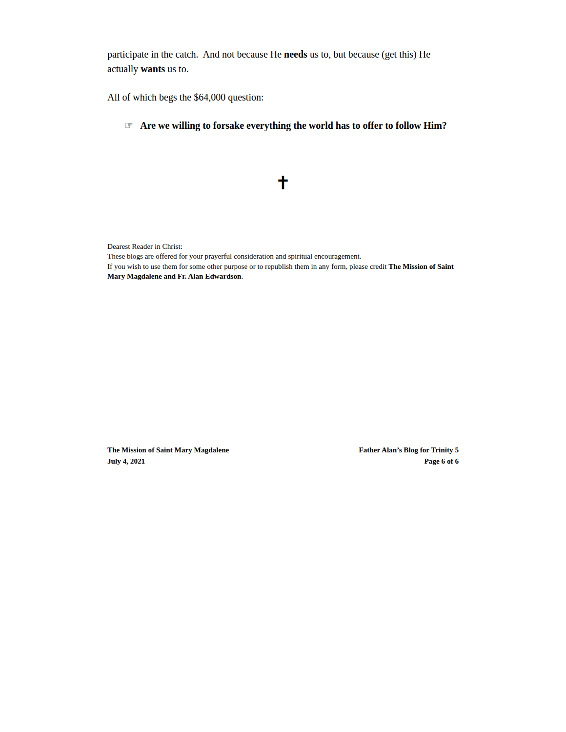participate in the catch. And not because He needs us to, but because (get this) He actually wants us to.
All of which begs the $64,000 question:
Are we willing to forsake everything the world has to offer to follow Him?
✝
Dearest Reader in Christ:
These blogs are offered for your prayerful consideration and spiritual encouragement.
If you wish to use them for some other purpose or to republish them in any form, please credit The Mission of Saint Mary Magdalene and Fr. Alan Edwardson.
The Mission of Saint Mary Magdalene July 4, 2021
Father Alan’s Blog for Trinity 5 Page 6 of 6